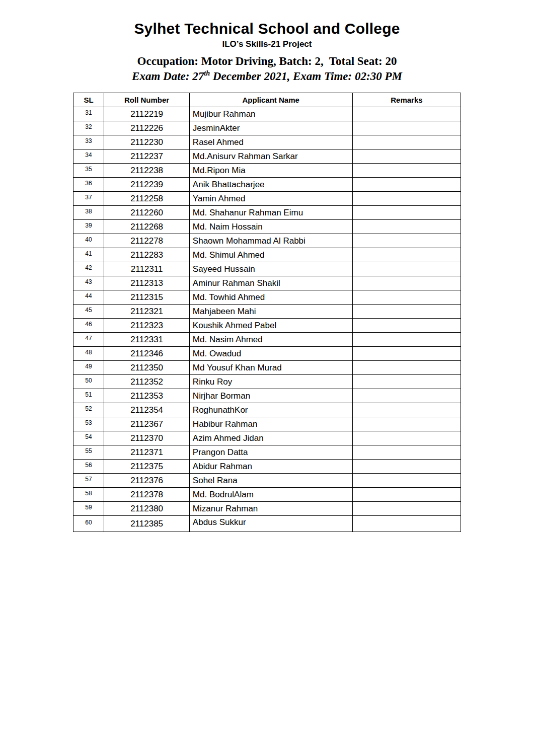Sylhet Technical School and College
ILO’s Skills-21 Project
Occupation: Motor Driving, Batch: 2, Total Seat: 20
Exam Date: 27th December 2021, Exam Time: 02:30 PM
| SL | Roll Number | Applicant Name | Remarks |
| --- | --- | --- | --- |
| 31 | 2112219 | Mujibur Rahman | |
| 32 | 2112226 | JesminAkter | |
| 33 | 2112230 | Rasel Ahmed | |
| 34 | 2112237 | Md.Anisurv Rahman Sarkar | |
| 35 | 2112238 | Md.Ripon Mia | |
| 36 | 2112239 | Anik Bhattacharjee | |
| 37 | 2112258 | Yamin Ahmed | |
| 38 | 2112260 | Md. Shahanur Rahman Eimu | |
| 39 | 2112268 | Md. Naim Hossain | |
| 40 | 2112278 | Shaown Mohammad Al Rabbi | |
| 41 | 2112283 | Md. Shimul Ahmed | |
| 42 | 2112311 | Sayeed Hussain | |
| 43 | 2112313 | Aminur Rahman Shakil | |
| 44 | 2112315 | Md. Towhid Ahmed | |
| 45 | 2112321 | Mahjabeen Mahi | |
| 46 | 2112323 | Koushik Ahmed Pabel | |
| 47 | 2112331 | Md. Nasim Ahmed | |
| 48 | 2112346 | Md. Owadud | |
| 49 | 2112350 | Md Yousuf Khan Murad | |
| 50 | 2112352 | Rinku Roy | |
| 51 | 2112353 | Nirjhar Borman | |
| 52 | 2112354 | RoghunathKor | |
| 53 | 2112367 | Habibur Rahman | |
| 54 | 2112370 | Azim Ahmed Jidan | |
| 55 | 2112371 | Prangon Datta | |
| 56 | 2112375 | Abidur Rahman | |
| 57 | 2112376 | Sohel Rana | |
| 58 | 2112378 | Md. BodrulAlam | |
| 59 | 2112380 | Mizanur Rahman | |
| 60 | 2112385 | Abdus Sukkur | |